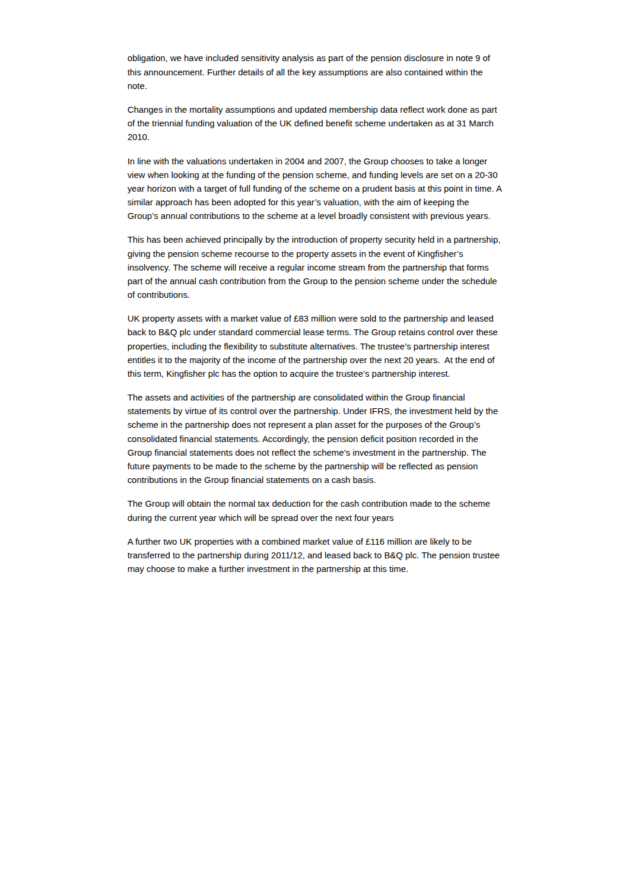obligation, we have included sensitivity analysis as part of the pension disclosure in note 9 of this announcement. Further details of all the key assumptions are also contained within the note.
Changes in the mortality assumptions and updated membership data reflect work done as part of the triennial funding valuation of the UK defined benefit scheme undertaken as at 31 March 2010.
In line with the valuations undertaken in 2004 and 2007, the Group chooses to take a longer view when looking at the funding of the pension scheme, and funding levels are set on a 20-30 year horizon with a target of full funding of the scheme on a prudent basis at this point in time. A similar approach has been adopted for this year’s valuation, with the aim of keeping the Group’s annual contributions to the scheme at a level broadly consistent with previous years.
This has been achieved principally by the introduction of property security held in a partnership, giving the pension scheme recourse to the property assets in the event of Kingfisher’s insolvency. The scheme will receive a regular income stream from the partnership that forms part of the annual cash contribution from the Group to the pension scheme under the schedule of contributions.
UK property assets with a market value of £83 million were sold to the partnership and leased back to B&Q plc under standard commercial lease terms. The Group retains control over these properties, including the flexibility to substitute alternatives. The trustee’s partnership interest entitles it to the majority of the income of the partnership over the next 20 years. At the end of this term, Kingfisher plc has the option to acquire the trustee’s partnership interest.
The assets and activities of the partnership are consolidated within the Group financial statements by virtue of its control over the partnership. Under IFRS, the investment held by the scheme in the partnership does not represent a plan asset for the purposes of the Group’s consolidated financial statements. Accordingly, the pension deficit position recorded in the Group financial statements does not reflect the scheme’s investment in the partnership. The future payments to be made to the scheme by the partnership will be reflected as pension contributions in the Group financial statements on a cash basis.
The Group will obtain the normal tax deduction for the cash contribution made to the scheme during the current year which will be spread over the next four years
A further two UK properties with a combined market value of £116 million are likely to be transferred to the partnership during 2011/12, and leased back to B&Q plc. The pension trustee may choose to make a further investment in the partnership at this time.